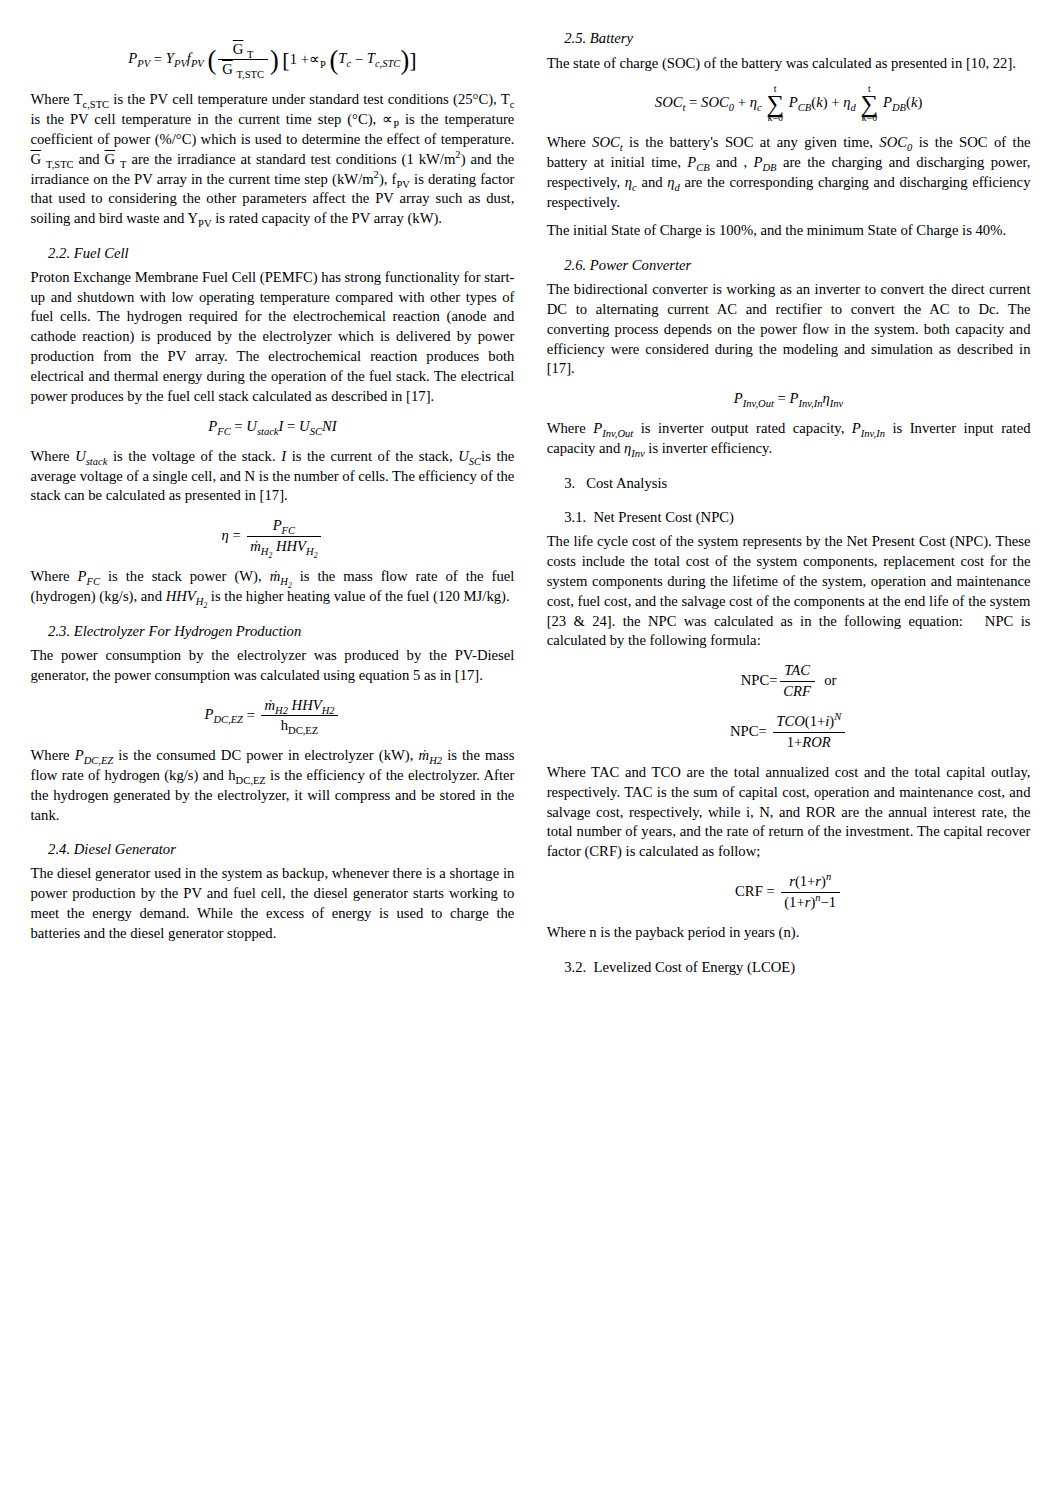PPV = YPV fPV (G T G T,STC) [1 +∝P (Tc − Tc,STC)]
Where Tc,STC is the PV cell temperature under standard test conditions (25°C), Tc is the PV cell temperature in the current time step (°C), ∝P is the temperature coefficient of power (%/°C) which is used to determine the effect of temperature. G T,STC and G T are the irradiance at standard test conditions (1 kW/m2) and the irradiance on the PV array in the current time step (kW/m2), fPV is derating factor that used to considering the other parameters affect the PV array such as dust, soiling and bird waste and YPV is rated capacity of the PV array (kW).
2.2. Fuel Cell
Proton Exchange Membrane Fuel Cell (PEMFC) has strong functionality for start-up and shutdown with low operating temperature compared with other types of fuel cells. The hydrogen required for the electrochemical reaction (anode and cathode reaction) is produced by the electrolyzer which is delivered by power production from the PV array. The electrochemical reaction produces both electrical and thermal energy during the operation of the fuel stack. The electrical power produces by the fuel cell stack calculated as described in [17].
PFC = Ustack I = USC NI
Where Ustack is the voltage of the stack. I is the current of the stack, USCis the average voltage of a single cell, and N is the number of cells. The efficiency of the stack can be calculated as presented in [17].
η = PFC ṁH2 HHVH2
Where PFC is the stack power (W), ṁH2 is the mass flow rate of the fuel (hydrogen) (kg/s), and HHVH2 is the higher heating value of the fuel (120 MJ/kg).
2.3. Electrolyzer For Hydrogen Production
The power consumption by the electrolyzer was produced by the PV-Diesel generator, the power consumption was calculated using equation 5 as in [17].
PDC,EZ = ṁH2 HHVH2 hDC,EZ
Where PDC,EZ is the consumed DC power in electrolyzer (kW), ṁH2 is the mass flow rate of hydrogen (kg/s) and hDC,EZ is the efficiency of the electrolyzer. After the hydrogen generated by the electrolyzer, it will compress and be stored in the tank.
2.4. Diesel Generator
The diesel generator used in the system as backup, whenever there is a shortage in power production by the PV and fuel cell, the diesel generator starts working to meet the energy demand. While the excess of energy is used to charge the batteries and the diesel generator stopped.
2.5. Battery
The state of charge (SOC) of the battery was calculated as presented in [10, 22].
SOCt = SOC0 + ηc t∑k=0 PCB(k) + ηd t∑k=0 PDB(k)
Where SOCt is the battery's SOC at any given time, SOC0 is the SOC of the battery at initial time, PCB and , PDB are the charging and discharging power, respectively, ηc and ηd are the corresponding charging and discharging efficiency respectively.
The initial State of Charge is 100%, and the minimum State of Charge is 40%.
2.6. Power Converter
The bidirectional converter is working as an inverter to convert the direct current DC to alternating current AC and rectifier to convert the AC to Dc. The converting process depends on the power flow in the system. both capacity and efficiency were considered during the modeling and simulation as described in [17].
PInv,Out = PInv,In ηInv
Where PInv,Out is inverter output rated capacity, PInv,In is Inverter input rated capacity and ηInv is inverter efficiency.
3. Cost Analysis
3.1. Net Present Cost (NPC)
The life cycle cost of the system represents by the Net Present Cost (NPC). These costs include the total cost of the system components, replacement cost for the system components during the lifetime of the system, operation and maintenance cost, fuel cost, and the salvage cost of the components at the end life of the system [23 & 24]. the NPC was calculated as in the following equation: NPC is calculated by the following formula:
NPC=TAC CRF or
NPC= TCO(1+i)N 1+ROR
Where TAC and TCO are the total annualized cost and the total capital outlay, respectively. TAC is the sum of capital cost, operation and maintenance cost, and salvage cost, respectively, while i, N, and ROR are the annual interest rate, the total number of years, and the rate of return of the investment. The capital recover factor (CRF) is calculated as follow;
CRF = r(1+r)n(1+r)n−1
Where n is the payback period in years (n).
3.2. Levelized Cost of Energy (LCOE)